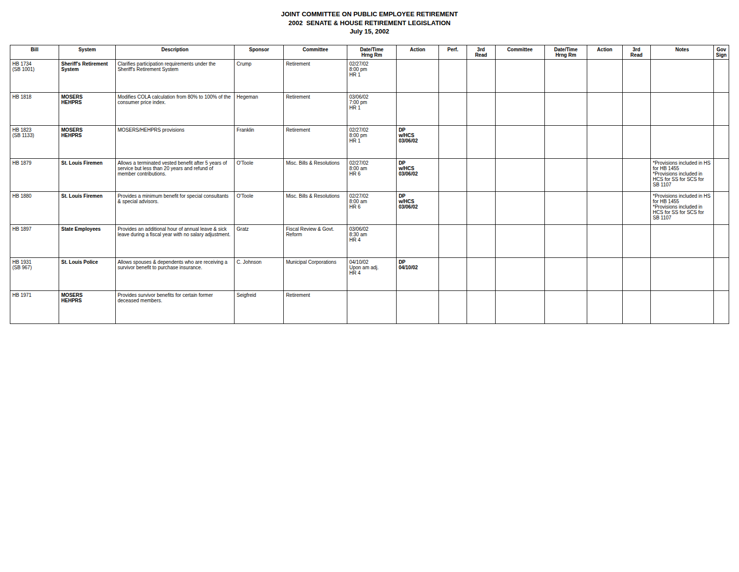JOINT COMMITTEE ON PUBLIC EMPLOYEE RETIREMENT
2002 SENATE & HOUSE RETIREMENT LEGISLATION
July 15, 2002
| Bill | System | Description | Sponsor | Committee | Date/Time Hrng Rm | Action | Perf. | 3rd Read | Committee | Date/Time Hrng Rm | Action | 3rd Read | Notes | Gov Sign |
| --- | --- | --- | --- | --- | --- | --- | --- | --- | --- | --- | --- | --- | --- | --- |
| HB 1734 (SB 1001) | Sheriff's Retirement System | Clarifies participation requirements under the Sheriff's Retirement System | Crump | Retirement | 02/27/02 8:00 pm HR 1 | | | | | | | | | |
| HB 1818 | MOSERS HEHPRS | Modifies COLA calculation from 80% to 100% of the consumer price index. | Hegeman | Retirement | 03/06/02 7:00 pm HR 1 | | | | | | | | | |
| HB 1823 (SB 1133) | MOSERS HEHPRS | MOSERS/HEHPRS provisions | Franklin | Retirement | 02/27/02 8:00 pm HR 1 | DP w/HCS 03/06/02 | | | | | | | | |
| HB 1879 | St. Louis Firemen | Allows a terminated vested benefit after 5 years of service but less than 20 years and refund of member contributions. | O'Toole | Misc. Bills & Resolutions | 02/27/02 8:00 am HR 6 | DP w/HCS 03/06/02 | | | | | | | *Provisions included in HS for HB 1455 *Provisions included in HCS for SS for SCS for SB 1107 | |
| HB 1880 | St. Louis Firemen | Provides a minimum benefit for special consultants & special advisors. | O'Toole | Misc. Bills & Resolutions | 02/27/02 8:00 am HR 6 | DP w/HCS 03/06/02 | | | | | | | *Provisions included in HS for HB 1455 *Provisions included in HCS for SS for SCS for SB 1107 | |
| HB 1897 | State Employees | Provides an additional hour of annual leave & sick leave during a fiscal year with no salary adjustment. | Gratz | Fiscal Review & Govt. Reform | 03/06/02 8:30 am HR 4 | | | | | | | | | |
| HB 1931 (SB 967) | St. Louis Police | Allows spouses & dependents who are receiving a survivor benefit to purchase insurance. | C. Johnson | Municipal Corporations | 04/10/02 Upon am adj. HR 4 | DP 04/10/02 | | | | | | | | |
| HB 1971 | MOSERS HEHPRS | Provides survivor benefits for certain former deceased members. | Seigfreid | Retirement | | | | | | | | | | |